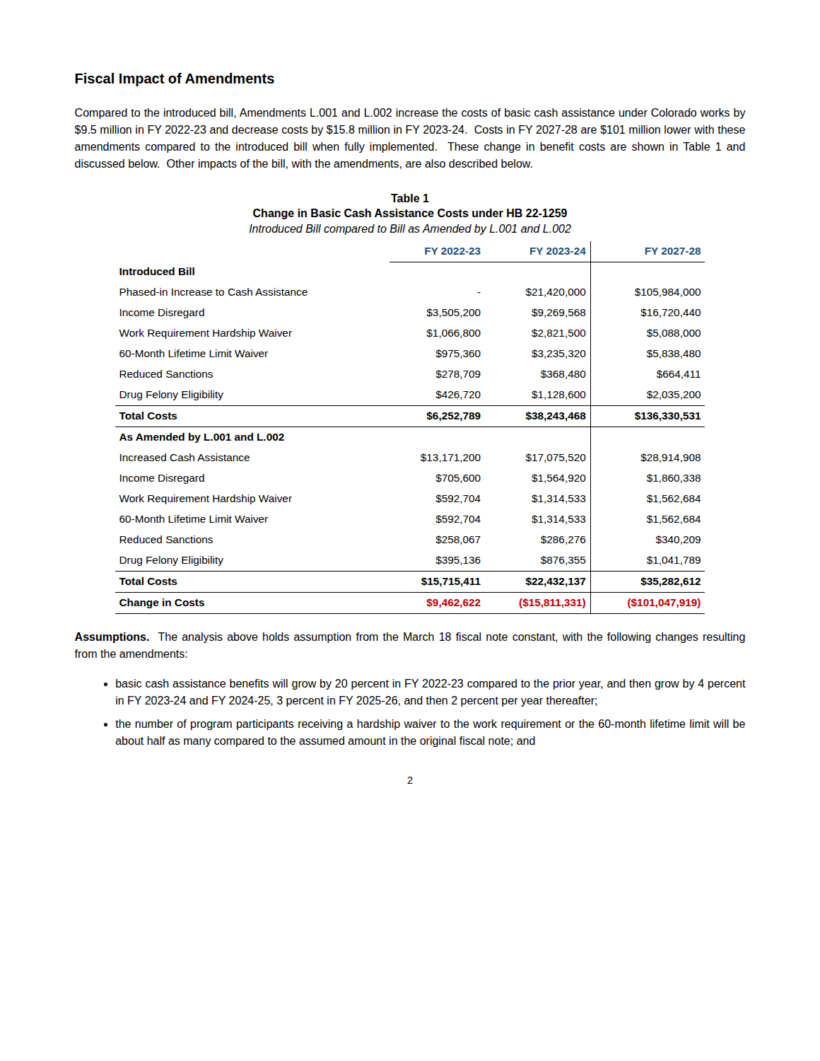Fiscal Impact of Amendments
Compared to the introduced bill, Amendments L.001 and L.002 increase the costs of basic cash assistance under Colorado works by $9.5 million in FY 2022-23 and decrease costs by $15.8 million in FY 2023-24. Costs in FY 2027-28 are $101 million lower with these amendments compared to the introduced bill when fully implemented. These change in benefit costs are shown in Table 1 and discussed below. Other impacts of the bill, with the amendments, are also described below.
Table 1
Change in Basic Cash Assistance Costs under HB 22-1259
Introduced Bill compared to Bill as Amended by L.001 and L.002
| | FY 2022-23 | FY 2023-24 | FY 2027-28 |
| --- | --- | --- | --- |
| Introduced Bill | | | |
| Phased-in Increase to Cash Assistance | - | $21,420,000 | $105,984,000 |
| Income Disregard | $3,505,200 | $9,269,568 | $16,720,440 |
| Work Requirement Hardship Waiver | $1,066,800 | $2,821,500 | $5,088,000 |
| 60-Month Lifetime Limit Waiver | $975,360 | $3,235,320 | $5,838,480 |
| Reduced Sanctions | $278,709 | $368,480 | $664,411 |
| Drug Felony Eligibility | $426,720 | $1,128,600 | $2,035,200 |
| Total Costs | $6,252,789 | $38,243,468 | $136,330,531 |
| As Amended by L.001 and L.002 | | | |
| Increased Cash Assistance | $13,171,200 | $17,075,520 | $28,914,908 |
| Income Disregard | $705,600 | $1,564,920 | $1,860,338 |
| Work Requirement Hardship Waiver | $592,704 | $1,314,533 | $1,562,684 |
| 60-Month Lifetime Limit Waiver | $592,704 | $1,314,533 | $1,562,684 |
| Reduced Sanctions | $258,067 | $286,276 | $340,209 |
| Drug Felony Eligibility | $395,136 | $876,355 | $1,041,789 |
| Total Costs | $15,715,411 | $22,432,137 | $35,282,612 |
| Change in Costs | $9,462,622 | ($15,811,331) | ($101,047,919) |
Assumptions. The analysis above holds assumption from the March 18 fiscal note constant, with the following changes resulting from the amendments:
basic cash assistance benefits will grow by 20 percent in FY 2022-23 compared to the prior year, and then grow by 4 percent in FY 2023-24 and FY 2024-25, 3 percent in FY 2025-26, and then 2 percent per year thereafter;
the number of program participants receiving a hardship waiver to the work requirement or the 60-month lifetime limit will be about half as many compared to the assumed amount in the original fiscal note; and
2